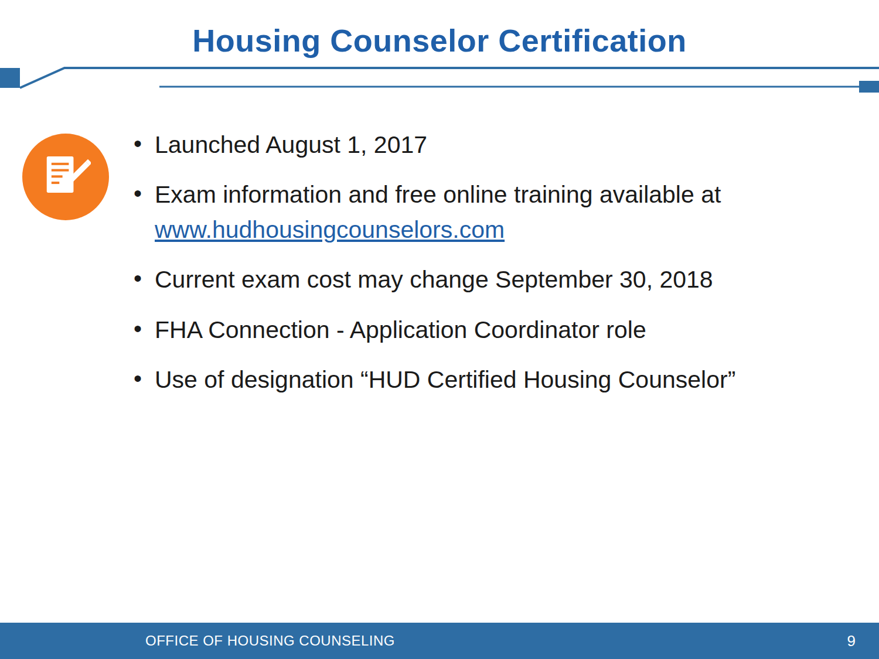Housing Counselor Certification
Launched August 1, 2017
Exam information and free online training available at www.hudhousingcounselors.com
Current exam cost may change September 30, 2018
FHA Connection - Application Coordinator role
Use of designation “HUD Certified Housing Counselor”
OFFICE OF HOUSING COUNSELING 9